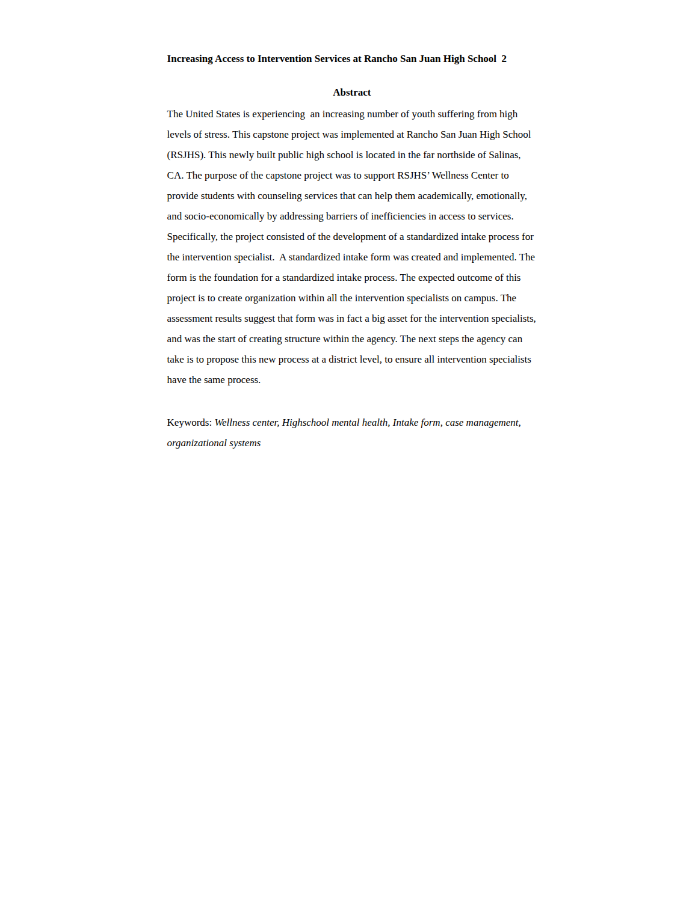Increasing Access to Intervention Services at Rancho San Juan High School 2
Abstract
The United States is experiencing an increasing number of youth suffering from high levels of stress. This capstone project was implemented at Rancho San Juan High School (RSJHS). This newly built public high school is located in the far northside of Salinas, CA. The purpose of the capstone project was to support RSJHS’ Wellness Center to provide students with counseling services that can help them academically, emotionally, and socio-economically by addressing barriers of inefficiencies in access to services. Specifically, the project consisted of the development of a standardized intake process for the intervention specialist. A standardized intake form was created and implemented. The form is the foundation for a standardized intake process. The expected outcome of this project is to create organization within all the intervention specialists on campus. The assessment results suggest that form was in fact a big asset for the intervention specialists, and was the start of creating structure within the agency. The next steps the agency can take is to propose this new process at a district level, to ensure all intervention specialists have the same process.
Keywords: Wellness center, Highschool mental health, Intake form, case management, organizational systems